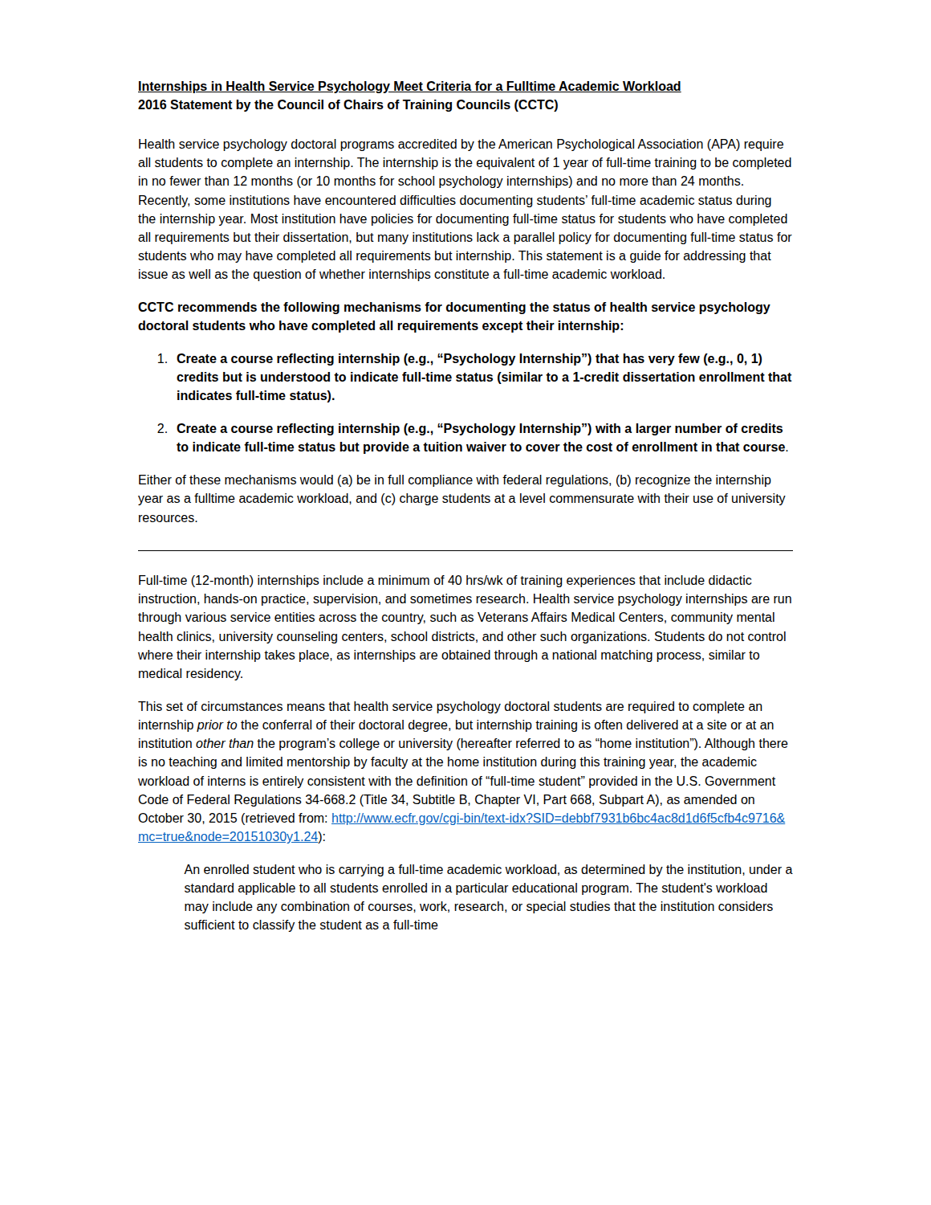Internships in Health Service Psychology Meet Criteria for a Fulltime Academic Workload
2016 Statement by the Council of Chairs of Training Councils (CCTC)
Health service psychology doctoral programs accredited by the American Psychological Association (APA) require all students to complete an internship. The internship is the equivalent of 1 year of full-time training to be completed in no fewer than 12 months (or 10 months for school psychology internships) and no more than 24 months. Recently, some institutions have encountered difficulties documenting students’ full-time academic status during the internship year. Most institution have policies for documenting full-time status for students who have completed all requirements but their dissertation, but many institutions lack a parallel policy for documenting full-time status for students who may have completed all requirements but internship. This statement is a guide for addressing that issue as well as the question of whether internships constitute a full-time academic workload.
CCTC recommends the following mechanisms for documenting the status of health service psychology doctoral students who have completed all requirements except their internship:
Create a course reflecting internship (e.g., “Psychology Internship”) that has very few (e.g., 0, 1) credits but is understood to indicate full-time status (similar to a 1-credit dissertation enrollment that indicates full-time status).
Create a course reflecting internship (e.g., “Psychology Internship”) with a larger number of credits to indicate full-time status but provide a tuition waiver to cover the cost of enrollment in that course.
Either of these mechanisms would (a) be in full compliance with federal regulations, (b) recognize the internship year as a fulltime academic workload, and (c) charge students at a level commensurate with their use of university resources.
Full-time (12-month) internships include a minimum of 40 hrs/wk of training experiences that include didactic instruction, hands-on practice, supervision, and sometimes research. Health service psychology internships are run through various service entities across the country, such as Veterans Affairs Medical Centers, community mental health clinics, university counseling centers, school districts, and other such organizations. Students do not control where their internship takes place, as internships are obtained through a national matching process, similar to medical residency.
This set of circumstances means that health service psychology doctoral students are required to complete an internship prior to the conferral of their doctoral degree, but internship training is often delivered at a site or at an institution other than the program’s college or university (hereafter referred to as “home institution”). Although there is no teaching and limited mentorship by faculty at the home institution during this training year, the academic workload of interns is entirely consistent with the definition of “full-time student” provided in the U.S. Government Code of Federal Regulations 34-668.2 (Title 34, Subtitle B, Chapter VI, Part 668, Subpart A), as amended on October 30, 2015 (retrieved from: http://www.ecfr.gov/cgi-bin/text-idx?SID=debbf7931b6bc4ac8d1d6f5cfb4c9716&mc=true&node=20151030y1.24):
An enrolled student who is carrying a full-time academic workload, as determined by the institution, under a standard applicable to all students enrolled in a particular educational program. The student's workload may include any combination of courses, work, research, or special studies that the institution considers sufficient to classify the student as a full-time